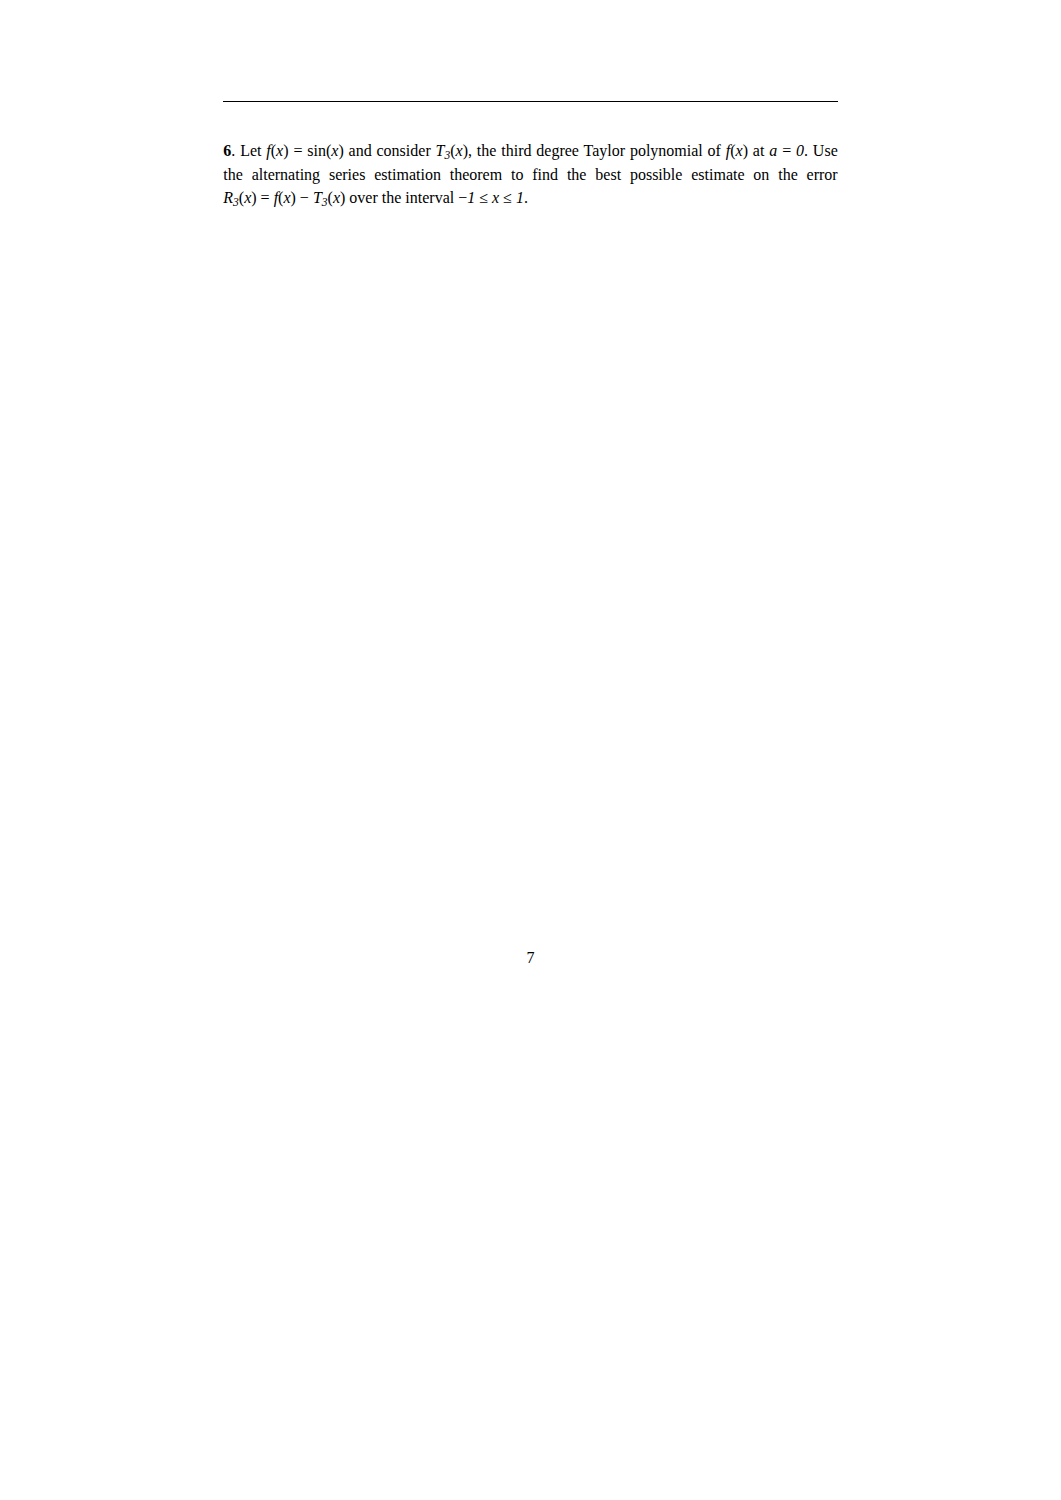6. Let f(x) = sin(x) and consider T3(x), the third degree Taylor polynomial of f(x) at a = 0. Use the alternating series estimation theorem to find the best possible estimate on the error R3(x) = f(x) − T3(x) over the interval −1 ≤ x ≤ 1.
7